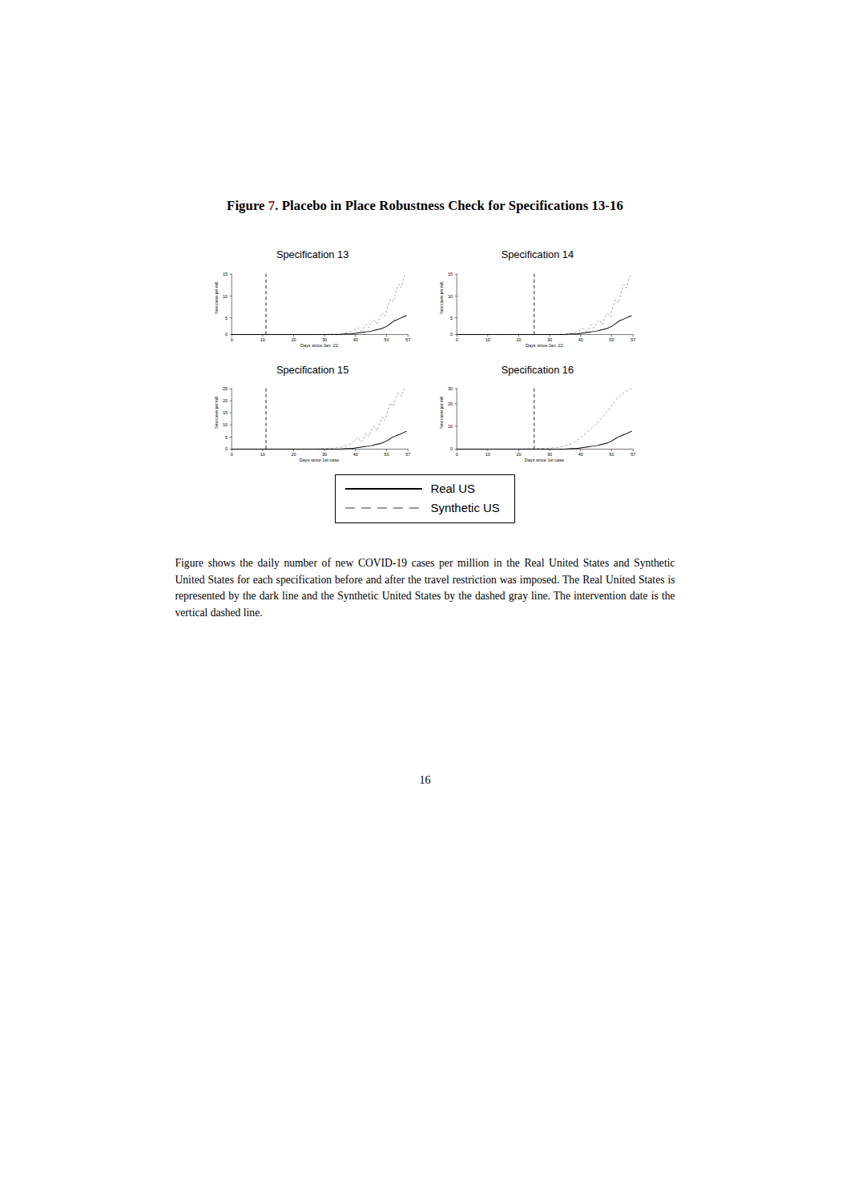Figure 7. Placebo in Place Robustness Check for Specifications 13-16
Specification 13
New cases per mill. 15 10 5 0 0 10 20 30 40 50 57 Days since Jan. 22
Specification 14
New cases per mill. 15 10 5 0 0 10 20 30 40 50 57 Days since Jan. 22
Specification 15
New cases per mill. 25 20 15 10 5 0 0 10 20 30 40 50 57 Days since 1st case
Specification 16
New cases per mill. 30 20 10 0 0 10 20 30 40 50 57 Days since 1st case
| | Real US |
| | Synthetic US |
Figure shows the daily number of new COVID-19 cases per million in the Real United States and Synthetic United States for each specification before and after the travel restriction was imposed. The Real United States is represented by the dark line and the Synthetic United States by the dashed gray line. The intervention date is the vertical dashed line.
16